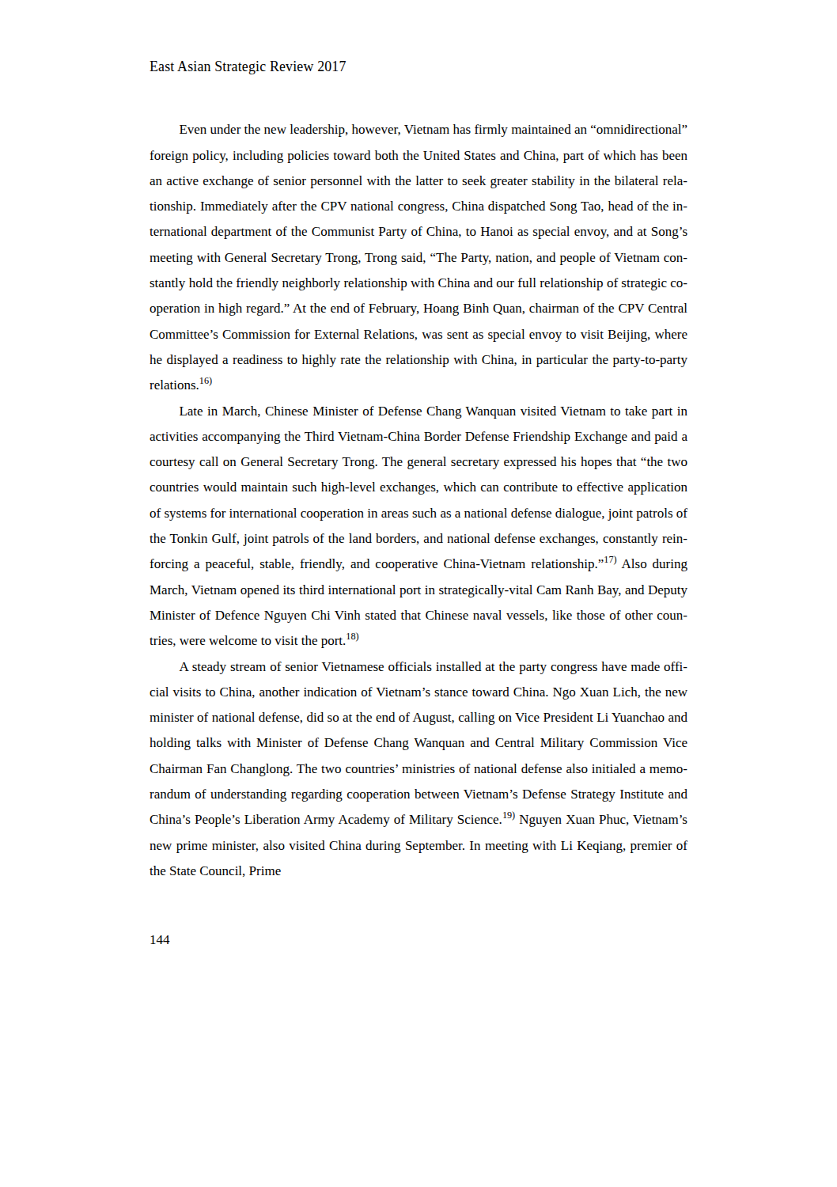East Asian Strategic Review 2017
Even under the new leadership, however, Vietnam has firmly maintained an “omnidirectional” foreign policy, including policies toward both the United States and China, part of which has been an active exchange of senior personnel with the latter to seek greater stability in the bilateral relationship. Immediately after the CPV national congress, China dispatched Song Tao, head of the international department of the Communist Party of China, to Hanoi as special envoy, and at Song’s meeting with General Secretary Trong, Trong said, “The Party, nation, and people of Vietnam constantly hold the friendly neighborly relationship with China and our full relationship of strategic cooperation in high regard.” At the end of February, Hoang Binh Quan, chairman of the CPV Central Committee’s Commission for External Relations, was sent as special envoy to visit Beijing, where he displayed a readiness to highly rate the relationship with China, in particular the party-to-party relations.16)
Late in March, Chinese Minister of Defense Chang Wanquan visited Vietnam to take part in activities accompanying the Third Vietnam-China Border Defense Friendship Exchange and paid a courtesy call on General Secretary Trong. The general secretary expressed his hopes that “the two countries would maintain such high-level exchanges, which can contribute to effective application of systems for international cooperation in areas such as a national defense dialogue, joint patrols of the Tonkin Gulf, joint patrols of the land borders, and national defense exchanges, constantly reinforcing a peaceful, stable, friendly, and cooperative China-Vietnam relationship.”17) Also during March, Vietnam opened its third international port in strategically-vital Cam Ranh Bay, and Deputy Minister of Defence Nguyen Chi Vinh stated that Chinese naval vessels, like those of other countries, were welcome to visit the port.18)
A steady stream of senior Vietnamese officials installed at the party congress have made official visits to China, another indication of Vietnam’s stance toward China. Ngo Xuan Lich, the new minister of national defense, did so at the end of August, calling on Vice President Li Yuanchao and holding talks with Minister of Defense Chang Wanquan and Central Military Commission Vice Chairman Fan Changlong. The two countries’ ministries of national defense also initialed a memorandum of understanding regarding cooperation between Vietnam’s Defense Strategy Institute and China’s People’s Liberation Army Academy of Military Science.19) Nguyen Xuan Phuc, Vietnam’s new prime minister, also visited China during September. In meeting with Li Keqiang, premier of the State Council, Prime
144